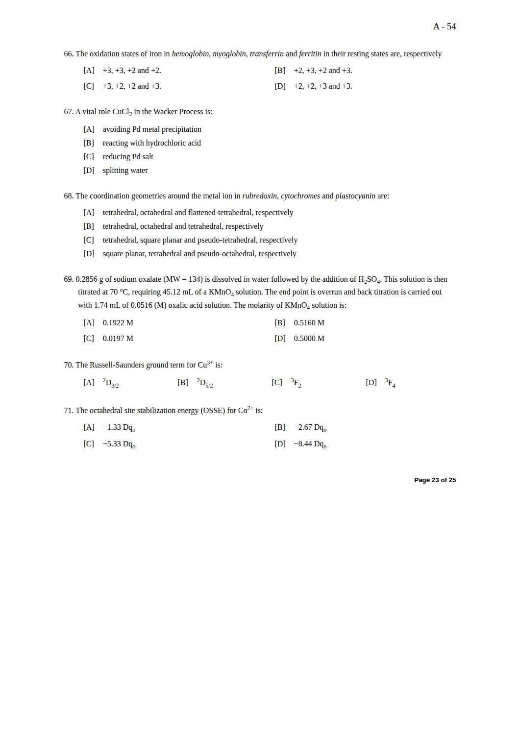A - 54
66. The oxidation states of iron in hemoglobin, myoglobin, transferrin and ferritin in their resting states are, respectively
[A] +3, +3, +2 and +2.
[B] +2, +3, +2 and +3.
[C] +3, +2, +2 and +3.
[D] +2, +2, +3 and +3.
67. A vital role CuCl2 in the Wacker Process is:
[A] avoiding Pd metal precipitation
[B] reacting with hydrochloric acid
[C] reducing Pd salt
[D] splitting water
68. The coordination geometries around the metal ion in rubredoxin, cytochromes and plastocyanin are:
[A] tetrahedral, octahedral and flattened-tetrahedral, respectively
[B] tetrahedral, octahedral and tetrahedral, respectively
[C] tetrahedral, square planar and pseudo-tetrahedral, respectively
[D] square planar, tetrahedral and pseudo-octahedral, respectively
69. 0.2856 g of sodium oxalate (MW = 134) is dissolved in water followed by the addition of H2SO4. This solution is then titrated at 70 °C, requiring 45.12 mL of a KMnO4 solution. The end point is overrun and back titration is carried out with 1.74 mL of 0.0516 (M) oxalic acid solution. The molarity of KMnO4 solution is:
[A] 0.1922 M
[B] 0.5160 M
[C] 0.0197 M
[D] 0.5000 M
70. The Russell-Saunders ground term for Cu3+ is:
[A] 2D3/2
[B] 2D5/2
[C] 3F2
[D] 3F4
71. The octahedral site stabilization energy (OSSE) for Co2+ is:
[A] −1.33 Dqo
[B] −2.67 Dqo
[C] −5.33 Dqo
[D] −8.44 Dqo
Page 23 of 25